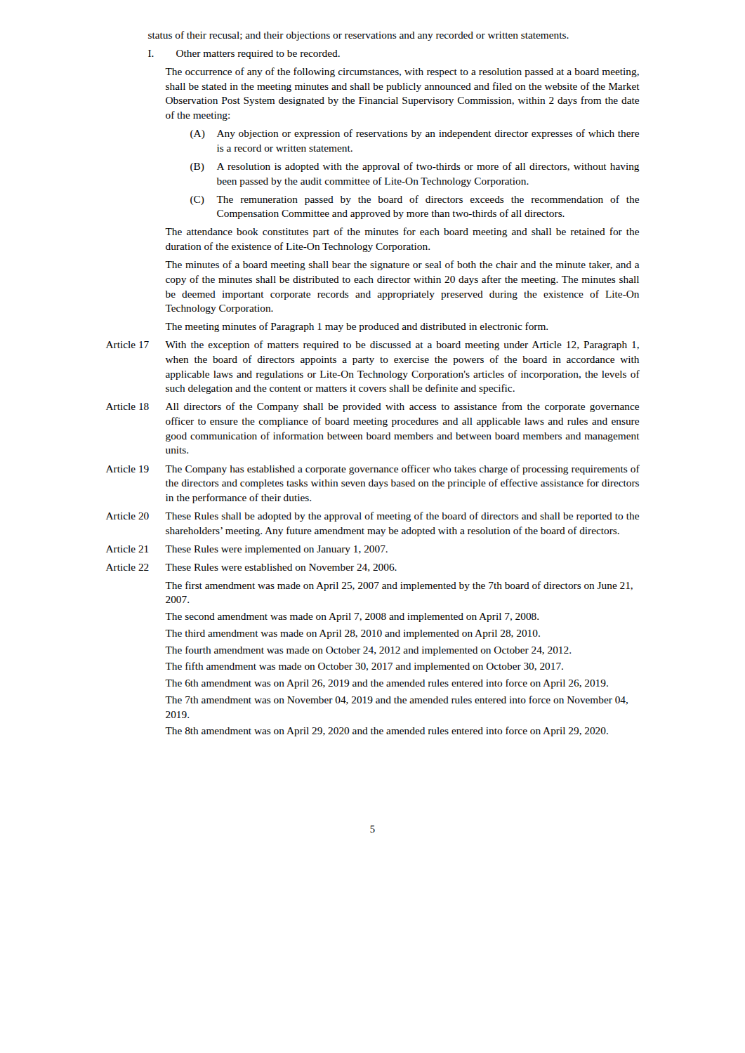status of their recusal; and their objections or reservations and any recorded or written statements.
I.
Other matters required to be recorded.
The occurrence of any of the following circumstances, with respect to a resolution passed at a board meeting, shall be stated in the meeting minutes and shall be publicly announced and filed on the website of the Market Observation Post System designated by the Financial Supervisory Commission, within 2 days from the date of the meeting:
(A)
Any objection or expression of reservations by an independent director expresses of which there is a record or written statement.
(B)
A resolution is adopted with the approval of two-thirds or more of all directors, without having been passed by the audit committee of Lite-On Technology Corporation.
(C)
The remuneration passed by the board of directors exceeds the recommendation of the Compensation Committee and approved by more than two-thirds of all directors.
The attendance book constitutes part of the minutes for each board meeting and shall be retained for the duration of the existence of Lite-On Technology Corporation.
The minutes of a board meeting shall bear the signature or seal of both the chair and the minute taker, and a copy of the minutes shall be distributed to each director within 20 days after the meeting. The minutes shall be deemed important corporate records and appropriately preserved during the existence of Lite-On Technology Corporation.
The meeting minutes of Paragraph 1 may be produced and distributed in electronic form.
Article 17
With the exception of matters required to be discussed at a board meeting under Article 12, Paragraph 1, when the board of directors appoints a party to exercise the powers of the board in accordance with applicable laws and regulations or Lite-On Technology Corporation's articles of incorporation, the levels of such delegation and the content or matters it covers shall be definite and specific.
Article 18
All directors of the Company shall be provided with access to assistance from the corporate governance officer to ensure the compliance of board meeting procedures and all applicable laws and rules and ensure good communication of information between board members and between board members and management units.
Article 19
The Company has established a corporate governance officer who takes charge of processing requirements of the directors and completes tasks within seven days based on the principle of effective assistance for directors in the performance of their duties.
Article 20
These Rules shall be adopted by the approval of meeting of the board of directors and shall be reported to the shareholders’ meeting. Any future amendment may be adopted with a resolution of the board of directors.
Article 21
These Rules were implemented on January 1, 2007.
Article 22
These Rules were established on November 24, 2006.
The first amendment was made on April 25, 2007 and implemented by the 7th board of directors on June 21, 2007.
The second amendment was made on April 7, 2008 and implemented on April 7, 2008.
The third amendment was made on April 28, 2010 and implemented on April 28, 2010.
The fourth amendment was made on October 24, 2012 and implemented on October 24, 2012.
The fifth amendment was made on October 30, 2017 and implemented on October 30, 2017.
The 6th amendment was on April 26, 2019 and the amended rules entered into force on April 26, 2019.
The 7th amendment was on November 04, 2019 and the amended rules entered into force on November 04, 2019.
The 8th amendment was on April 29, 2020 and the amended rules entered into force on April 29, 2020.
5